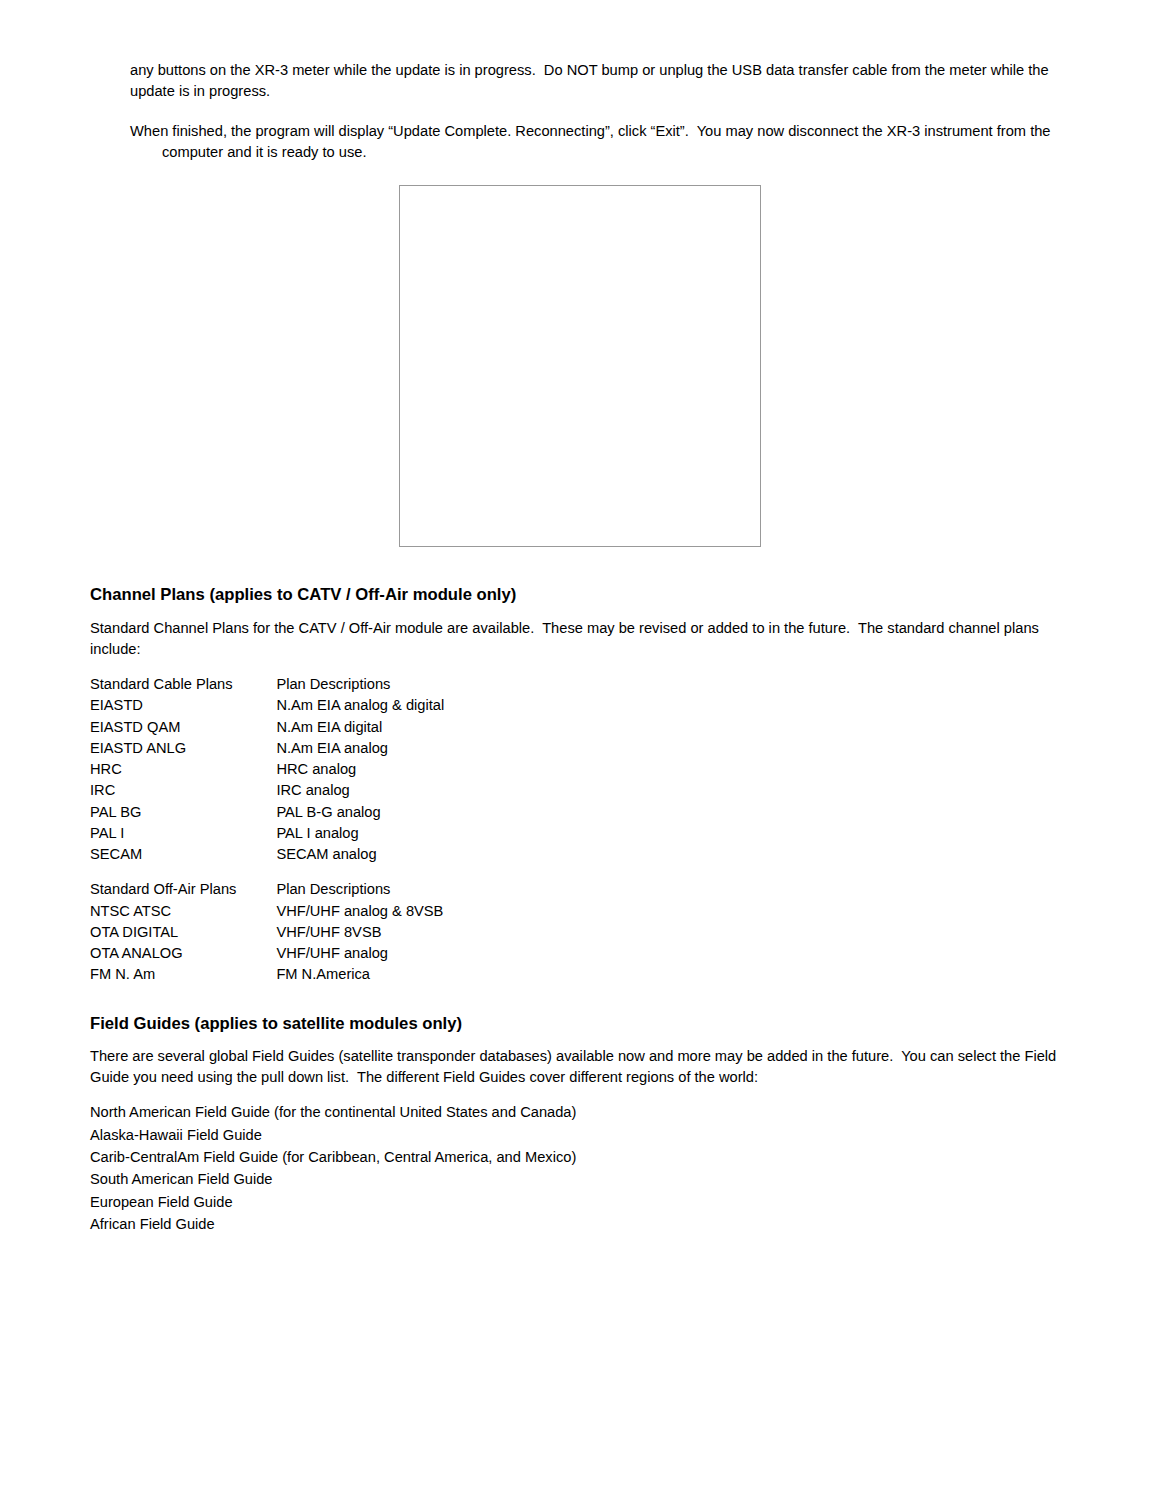any buttons on the XR-3 meter while the update is in progress. Do NOT bump or unplug the USB data transfer cable from the meter while the update is in progress.
When finished, the program will display “Update Complete. Reconnecting”, click “Exit”. You may now disconnect the XR-3 instrument from the computer and it is ready to use.
Channel Plans (applies to CATV / Off-Air module only)
Standard Channel Plans for the CATV / Off-Air module are available. These may be revised or added to in the future. The standard channel plans include:
| Standard Cable Plans | Plan Descriptions |
| EIASTD | N.Am EIA analog & digital |
| EIASTD QAM | N.Am EIA digital |
| EIASTD ANLG | N.Am EIA analog |
| HRC | HRC analog |
| IRC | IRC analog |
| PAL BG | PAL B-G analog |
| PAL I | PAL I analog |
| SECAM | SECAM analog |
| Standard Off-Air Plans | Plan Descriptions |
| NTSC ATSC | VHF/UHF analog & 8VSB |
| OTA DIGITAL | VHF/UHF 8VSB |
| OTA ANALOG | VHF/UHF analog |
| FM N. Am | FM N.America |
Field Guides (applies to satellite modules only)
There are several global Field Guides (satellite transponder databases) available now and more may be added in the future. You can select the Field Guide you need using the pull down list. The different Field Guides cover different regions of the world:
North American Field Guide (for the continental United States and Canada)
Alaska-Hawaii Field Guide
Carib-CentralAm Field Guide (for Caribbean, Central America, and Mexico)
South American Field Guide
European Field Guide
African Field Guide